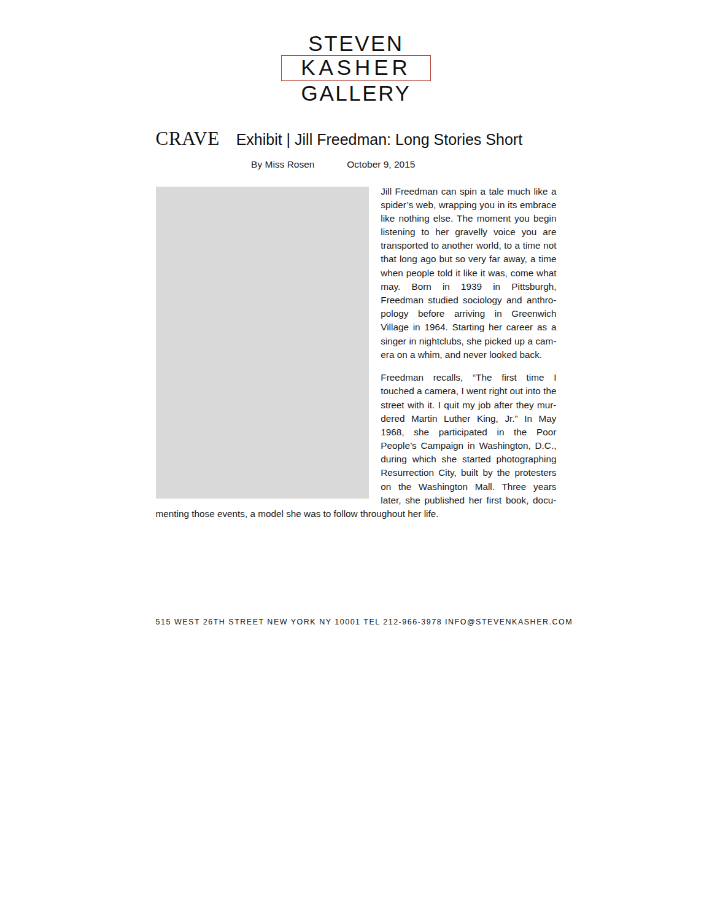STEVEN KASHER GALLERY
CRAVE
Exhibit | Jill Freedman: Long Stories Short
By Miss Rosen October 9, 2015
Jill Freedman can spin a tale much like a spider’s web, wrapping you in its embrace like nothing else. The moment you begin listening to her gravelly voice you are transported to another world, to a time not that long ago but so very far away, a time when people told it like it was, come what may. Born in 1939 in Pittsburgh, Freedman studied sociology and anthropology before arriving in Greenwich Village in 1964. Starting her career as a singer in nightclubs, she picked up a camera on a whim, and never looked back.
Freedman recalls, “The first time I touched a camera, I went right out into the street with it. I quit my job after they murdered Martin Luther King, Jr.” In May 1968, she participated in the Poor People’s Campaign in Washington, D.C., during which she started photographing Resurrection City, built by the protesters on the Washington Mall. Three years later, she published her first book, documenting those events, a model she was to follow throughout her life.
515 WEST 26TH STREET NEW YORK NY 10001 TEL 212-966-3978 INFO@STEVENKASHER.COM